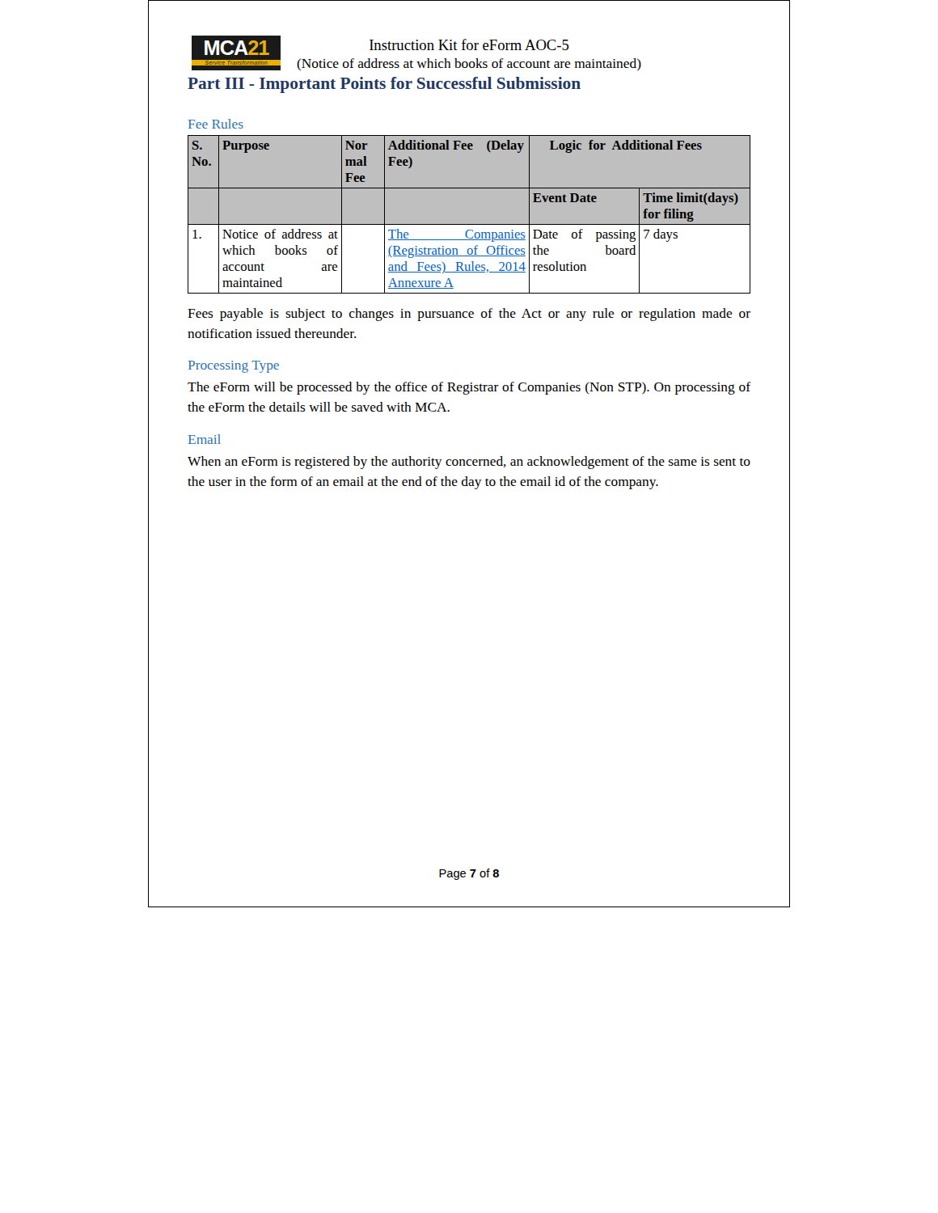MCA21
Service Transformation
Instruction Kit for eForm AOC-5
(Notice of address at which books of account are maintained)
Part III - Important Points for Successful Submission
Fee Rules
| S. No. | Purpose | Nor mal Fee | Additional Fee (Delay Fee) | Logic for Additional Fees |
| --- | --- | --- | --- | --- |
| | | | | Event Date | Time limit(days) for filing |
| 1. | Notice of address at which books of account are maintained | | The Companies (Registration of Offices and Fees) Rules, 2014 Annexure A | Date of passing the board resolution | 7 days |
Fees payable is subject to changes in pursuance of the Act or any rule or regulation made or notification issued thereunder.
Processing Type
The eForm will be processed by the office of Registrar of Companies (Non STP). On processing of the eForm the details will be saved with MCA.
Email
When an eForm is registered by the authority concerned, an acknowledgement of the same is sent to the user in the form of an email at the end of the day to the email id of the company.
Page 7 of 8